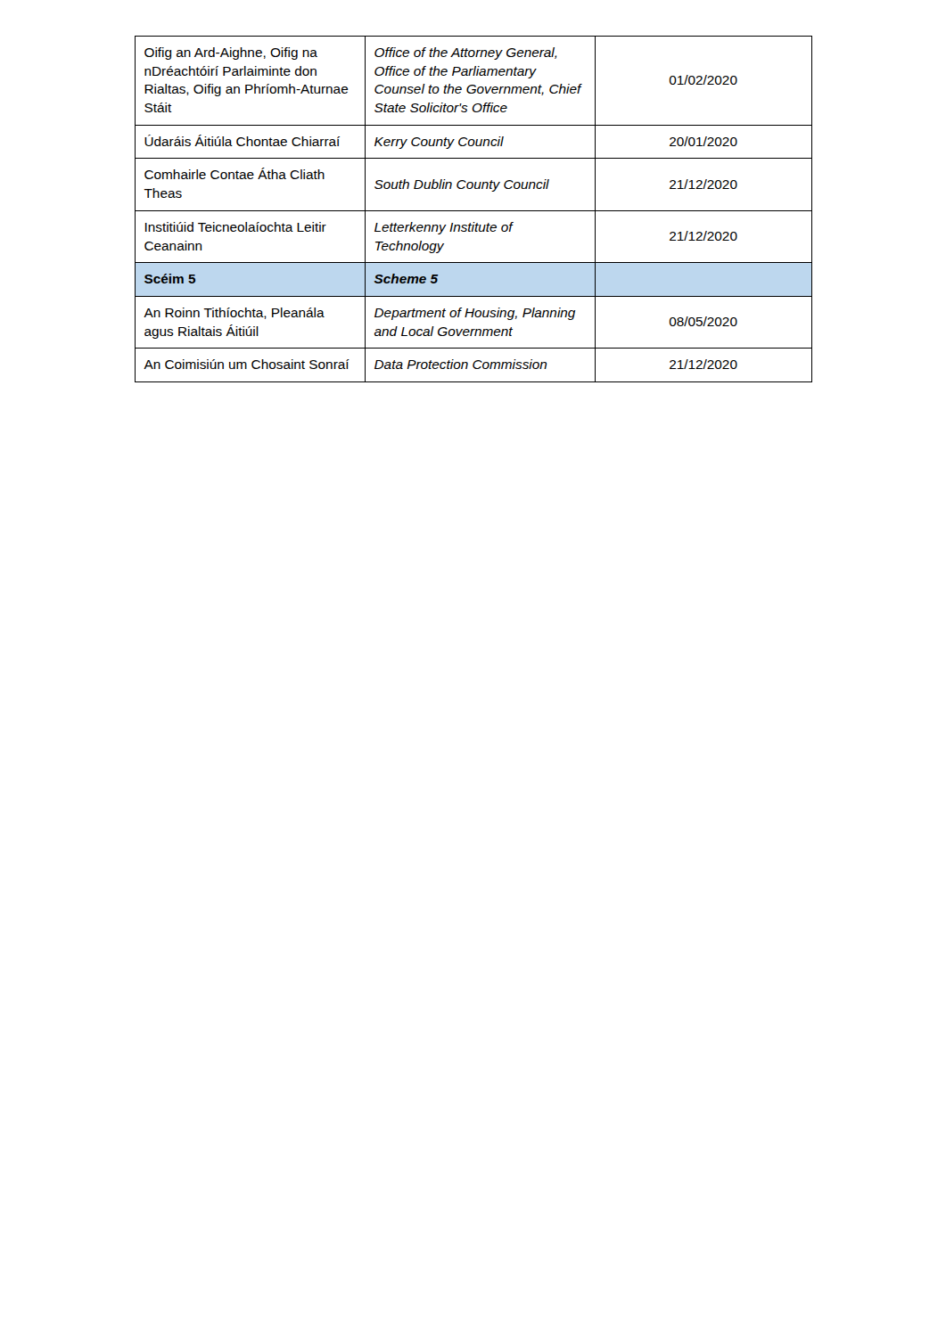| Oifig an Ard-Aighne, Oifig na nDréachtóirí Parlaiminte don Rialtas, Oifig an Phríomh-Aturnae Stáit | Office of the Attorney General, Office of the Parliamentary Counsel to the Government, Chief State Solicitor's Office | 01/02/2020 |
| Údaráis Áitiúla Chontae Chiarraí | Kerry County Council | 20/01/2020 |
| Comhairle Contae Átha Cliath Theas | South Dublin County Council | 21/12/2020 |
| Institiúid Teicneolaíochta Leitir Ceanainn | Letterkenny Institute of Technology | 21/12/2020 |
| Scéim 5 | Scheme 5 | |
| An Roinn Tithíochta, Pleanála agus Rialtais Áitiúil | Department of Housing, Planning and Local Government | 08/05/2020 |
| An Coimisiún um Chosaint Sonraí | Data Protection Commission | 21/12/2020 |